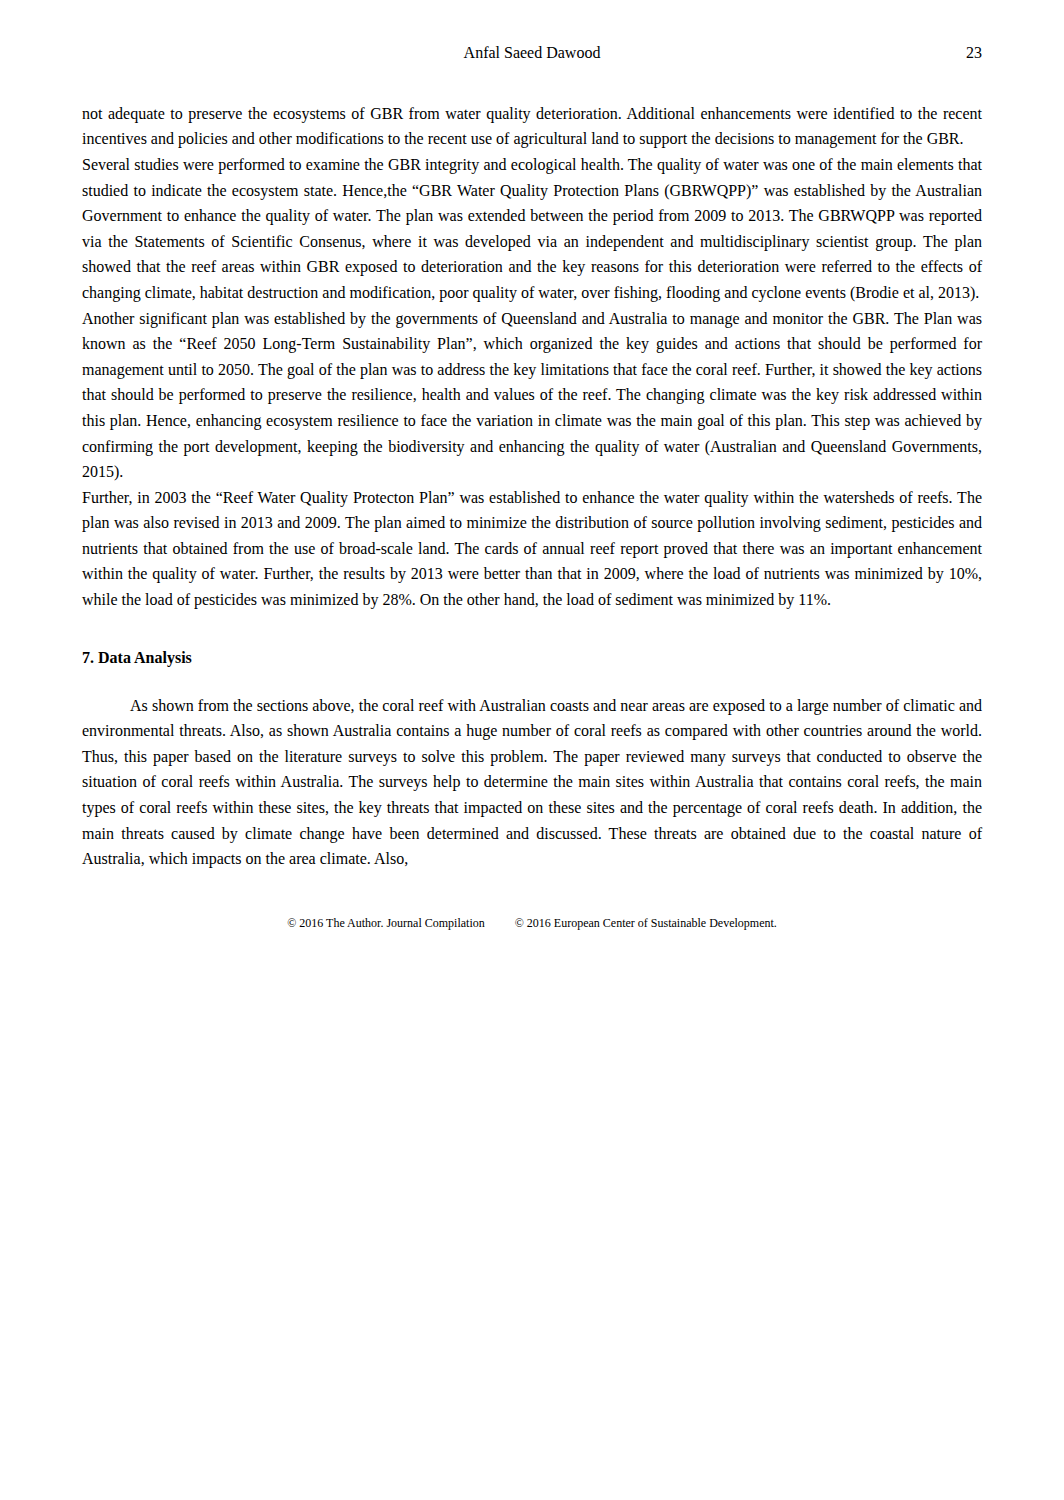Anfal Saeed Dawood 23
not adequate to preserve the ecosystems of GBR from water quality deterioration. Additional enhancements were identified to the recent incentives and policies and other modifications to the recent use of agricultural land to support the decisions to management for the GBR.
Several studies were performed to examine the GBR integrity and ecological health. The quality of water was one of the main elements that studied to indicate the ecosystem state. Hence,the “GBR Water Quality Protection Plans (GBRWQPP)” was established by the Australian Government to enhance the quality of water. The plan was extended between the period from 2009 to 2013. The GBRWQPP was reported via the Statements of Scientific Consenus, where it was developed via an independent and multidisciplinary scientist group. The plan showed that the reef areas within GBR exposed to deterioration and the key reasons for this deterioration were referred to the effects of changing climate, habitat destruction and modification, poor quality of water, over fishing, flooding and cyclone events (Brodie et al, 2013).
Another significant plan was established by the governments of Queensland and Australia to manage and monitor the GBR. The Plan was known as the “Reef 2050 Long-Term Sustainability Plan”, which organized the key guides and actions that should be performed for management until to 2050. The goal of the plan was to address the key limitations that face the coral reef. Further, it showed the key actions that should be performed to preserve the resilience, health and values of the reef. The changing climate was the key risk addressed within this plan. Hence, enhancing ecosystem resilience to face the variation in climate was the main goal of this plan. This step was achieved by confirming the port development, keeping the biodiversity and enhancing the quality of water (Australian and Queensland Governments, 2015).
Further, in 2003 the “Reef Water Quality Protecton Plan” was established to enhance the water quality within the watersheds of reefs. The plan was also revised in 2013 and 2009. The plan aimed to minimize the distribution of source pollution involving sediment, pesticides and nutrients that obtained from the use of broad-scale land. The cards of annual reef report proved that there was an important enhancement within the quality of water. Further, the results by 2013 were better than that in 2009, where the load of nutrients was minimized by 10%, while the load of pesticides was minimized by 28%. On the other hand, the load of sediment was minimized by 11%.
7. Data Analysis
As shown from the sections above, the coral reef with Australian coasts and near areas are exposed to a large number of climatic and environmental threats. Also, as shown Australia contains a huge number of coral reefs as compared with other countries around the world. Thus, this paper based on the literature surveys to solve this problem. The paper reviewed many surveys that conducted to observe the situation of coral reefs within Australia. The surveys help to determine the main sites within Australia that contains coral reefs, the main types of coral reefs within these sites, the key threats that impacted on these sites and the percentage of coral reefs death. In addition, the main threats caused by climate change have been determined and discussed. These threats are obtained due to the coastal nature of Australia, which impacts on the area climate. Also,
© 2016 The Author. Journal Compilation © 2016 European Center of Sustainable Development.